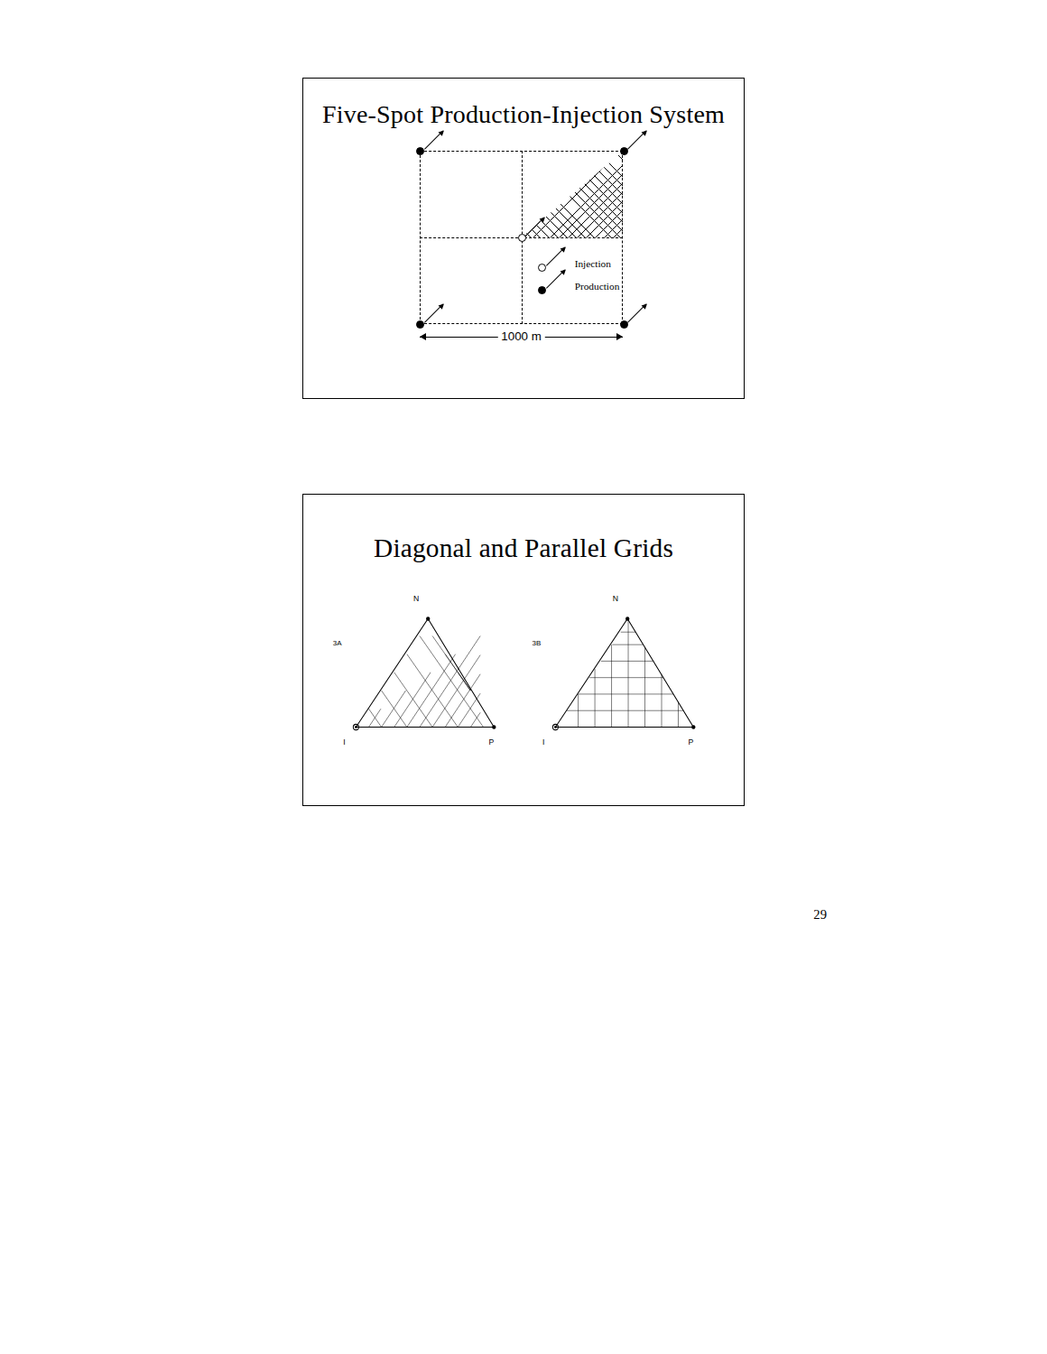Five-Spot Production-Injection System
Injection
Production
1000 m
Diagonal and Parallel Grids
3A N I P
3B N I P
29